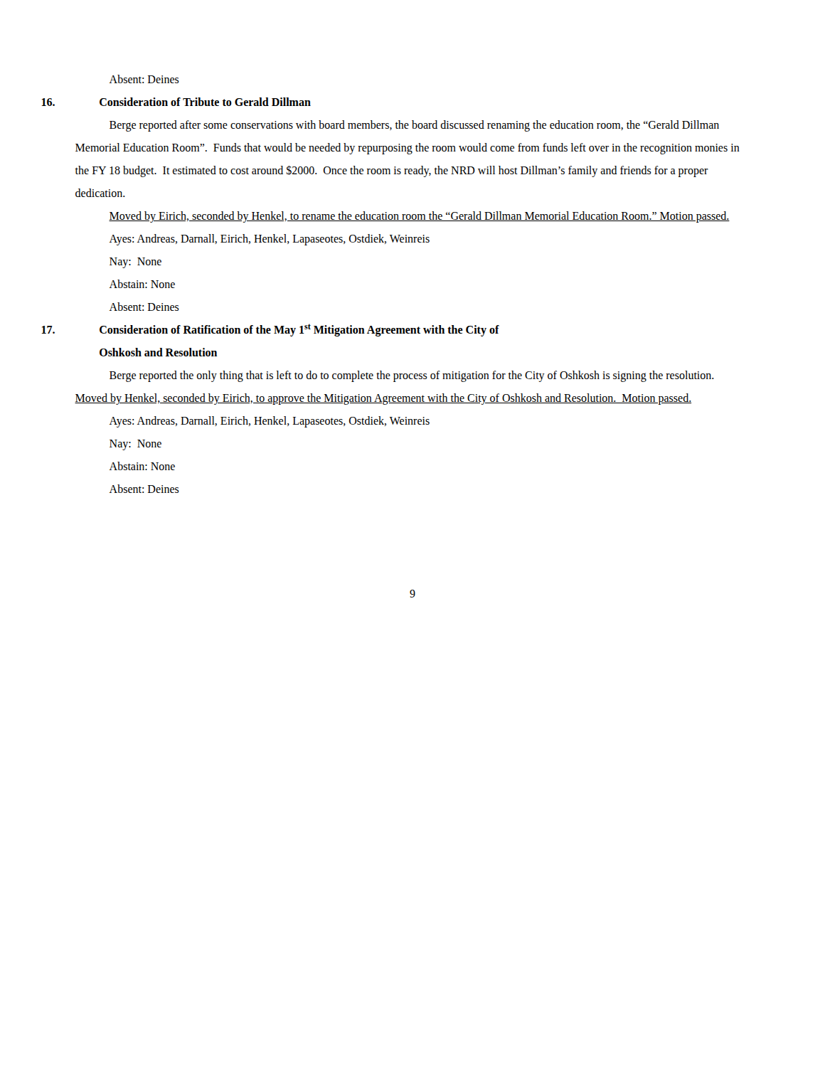Absent: Deines
16. Consideration of Tribute to Gerald Dillman
Berge reported after some conservations with board members, the board discussed renaming the education room, the “Gerald Dillman Memorial Education Room”. Funds that would be needed by repurposing the room would come from funds left over in the recognition monies in the FY 18 budget. It estimated to cost around $2000. Once the room is ready, the NRD will host Dillman’s family and friends for a proper dedication.
Moved by Eirich, seconded by Henkel, to rename the education room the “Gerald Dillman Memorial Education Room.” Motion passed.
Ayes: Andreas, Darnall, Eirich, Henkel, Lapaseotes, Ostdiek, Weinreis
Nay: None
Abstain: None
Absent: Deines
17. Consideration of Ratification of the May 1st Mitigation Agreement with the City of
Oshkosh and Resolution
Berge reported the only thing that is left to do to complete the process of mitigation for the City of Oshkosh is signing the resolution. Moved by Henkel, seconded by Eirich, to approve the Mitigation Agreement with the City of Oshkosh and Resolution. Motion passed.
Ayes: Andreas, Darnall, Eirich, Henkel, Lapaseotes, Ostdiek, Weinreis
Nay: None
Abstain: None
Absent: Deines
9